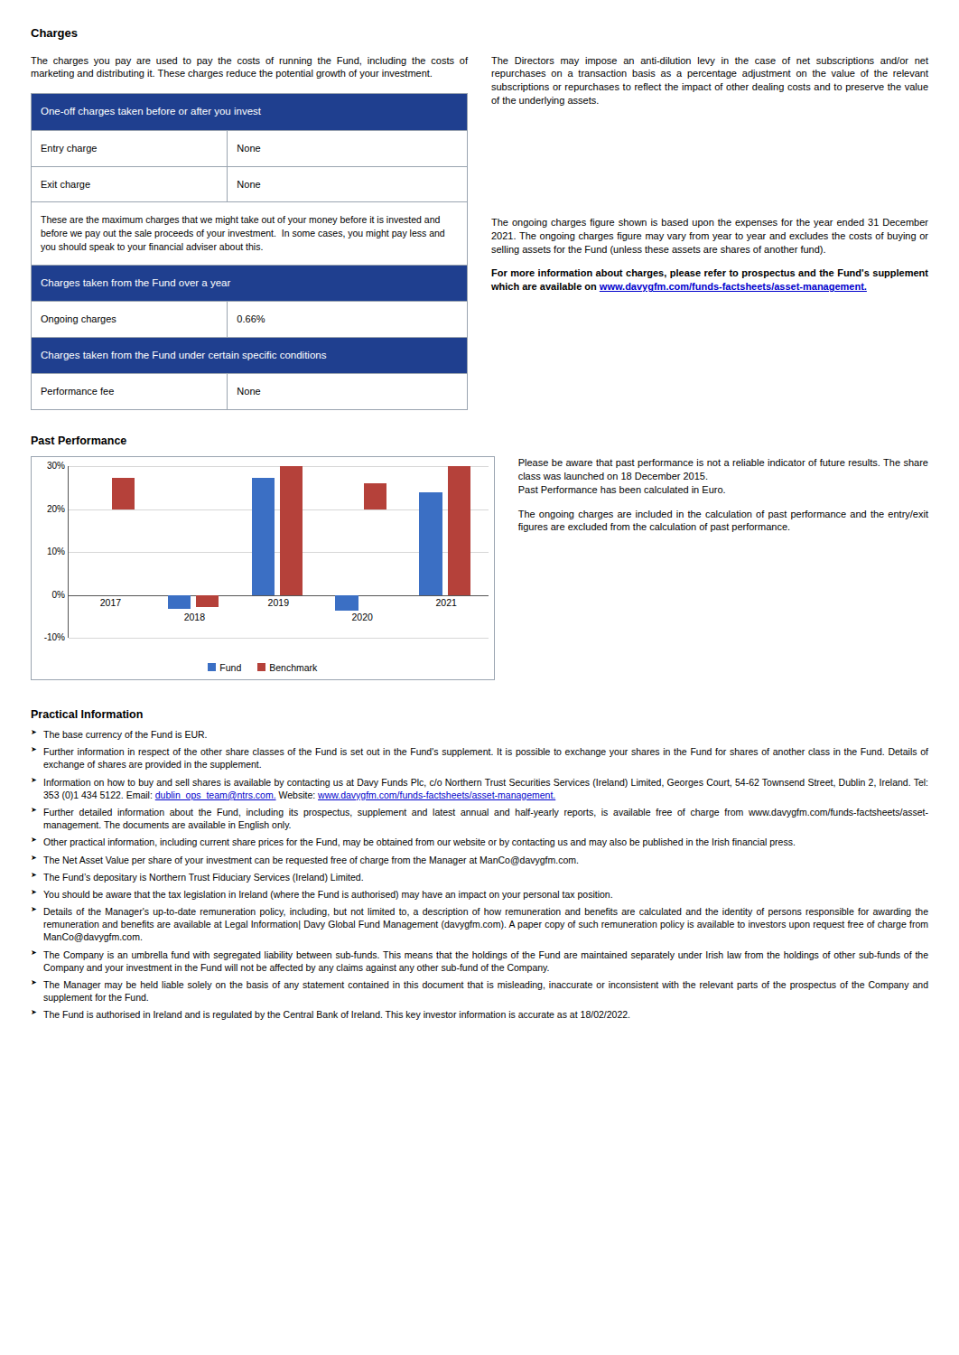Charges
The charges you pay are used to pay the costs of running the Fund, including the costs of marketing and distributing it. These charges reduce the potential growth of your investment.
| One-off charges taken before or after you invest |
| Entry charge | None |
| Exit charge | None |
| These are the maximum charges that we might take out of your money before it is invested and before we pay out the sale proceeds of your investment. In some cases, you might pay less and you should speak to your financial adviser about this. |
| Charges taken from the Fund over a year |
| Ongoing charges | 0.66% |
| Charges taken from the Fund under certain specific conditions |
| Performance fee | None |
The Directors may impose an anti-dilution levy in the case of net subscriptions and/or net repurchases on a transaction basis as a percentage adjustment on the value of the relevant subscriptions or repurchases to reflect the impact of other dealing costs and to preserve the value of the underlying assets.
The ongoing charges figure shown is based upon the expenses for the year ended 31 December 2021. The ongoing charges figure may vary from year to year and excludes the costs of buying or selling assets for the Fund (unless these assets are shares of another fund).
For more information about charges, please refer to prospectus and the Fund's supplement which are available on www.davygfm.com/funds-factsheets/asset-management.
Past Performance
30%
20%
10%
0%
-10%
2017
2018
2019
2020
2021
Fund Benchmark
Please be aware that past performance is not a reliable indicator of future results. The share class was launched on 18 December 2015.
Past Performance has been calculated in Euro.
The ongoing charges are included in the calculation of past performance and the entry/exit figures are excluded from the calculation of past performance.
Practical Information
The base currency of the Fund is EUR.
Further information in respect of the other share classes of the Fund is set out in the Fund's supplement. It is possible to exchange your shares in the Fund for shares of another class in the Fund. Details of exchange of shares are provided in the supplement.
Information on how to buy and sell shares is available by contacting us at Davy Funds Plc, c/o Northern Trust Securities Services (Ireland) Limited, Georges Court, 54-62 Townsend Street, Dublin 2, Ireland. Tel: 353 (0)1 434 5122. Email: dublin_ops_team@ntrs.com. Website: www.davygfm.com/funds-factsheets/asset-management.
Further detailed information about the Fund, including its prospectus, supplement and latest annual and half-yearly reports, is available free of charge from www.davygfm.com/funds-factsheets/asset-management. The documents are available in English only.
Other practical information, including current share prices for the Fund, may be obtained from our website or by contacting us and may also be published in the Irish financial press.
The Net Asset Value per share of your investment can be requested free of charge from the Manager at ManCo@davygfm.com.
The Fund’s depositary is Northern Trust Fiduciary Services (Ireland) Limited.
You should be aware that the tax legislation in Ireland (where the Fund is authorised) may have an impact on your personal tax position.
Details of the Manager's up-to-date remuneration policy, including, but not limited to, a description of how remuneration and benefits are calculated and the identity of persons responsible for awarding the remuneration and benefits are available at Legal Information| Davy Global Fund Management (davygfm.com). A paper copy of such remuneration policy is available to investors upon request free of charge from ManCo@davygfm.com.
The Company is an umbrella fund with segregated liability between sub-funds. This means that the holdings of the Fund are maintained separately under Irish law from the holdings of other sub-funds of the Company and your investment in the Fund will not be affected by any claims against any other sub-fund of the Company.
The Manager may be held liable solely on the basis of any statement contained in this document that is misleading, inaccurate or inconsistent with the relevant parts of the prospectus of the Company and supplement for the Fund.
The Fund is authorised in Ireland and is regulated by the Central Bank of Ireland. This key investor information is accurate as at 18/02/2022.